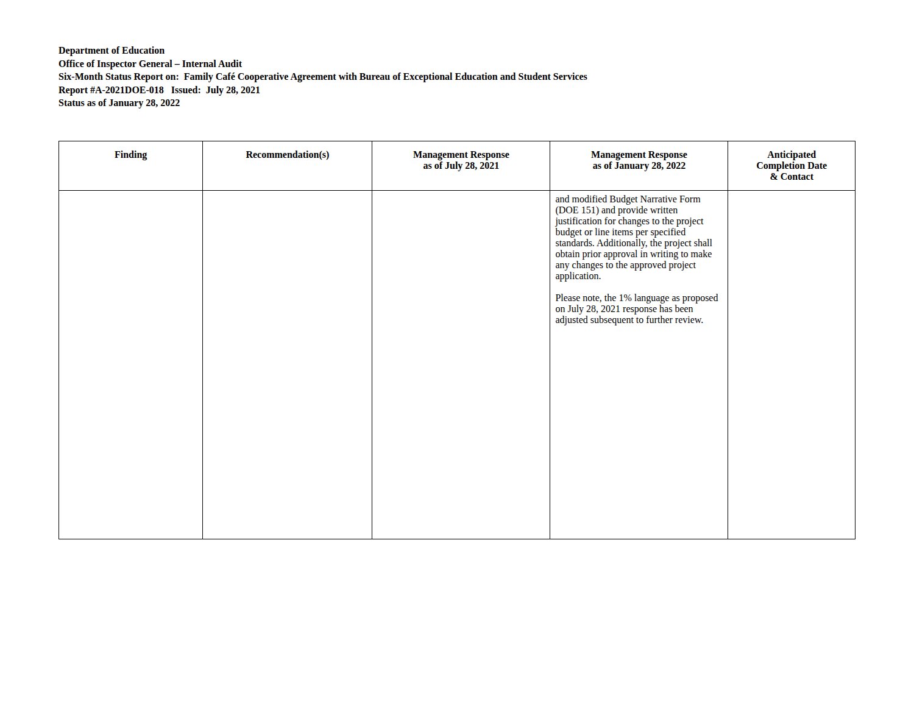Department of Education
Office of Inspector General – Internal Audit
Six-Month Status Report on: Family Café Cooperative Agreement with Bureau of Exceptional Education and Student Services
Report #A-2021DOE-018 Issued: July 28, 2021
Status as of January 28, 2022
| Finding | Recommendation(s) | Management Response as of July 28, 2021 | Management Response as of January 28, 2022 | Anticipated Completion Date & Contact |
| --- | --- | --- | --- | --- |
| | | | and modified Budget Narrative Form (DOE 151) and provide written justification for changes to the project budget or line items per specified standards. Additionally, the project shall obtain prior approval in writing to make any changes to the approved project application. Please note, the 1% language as proposed on July 28, 2021 response has been adjusted subsequent to further review. | |